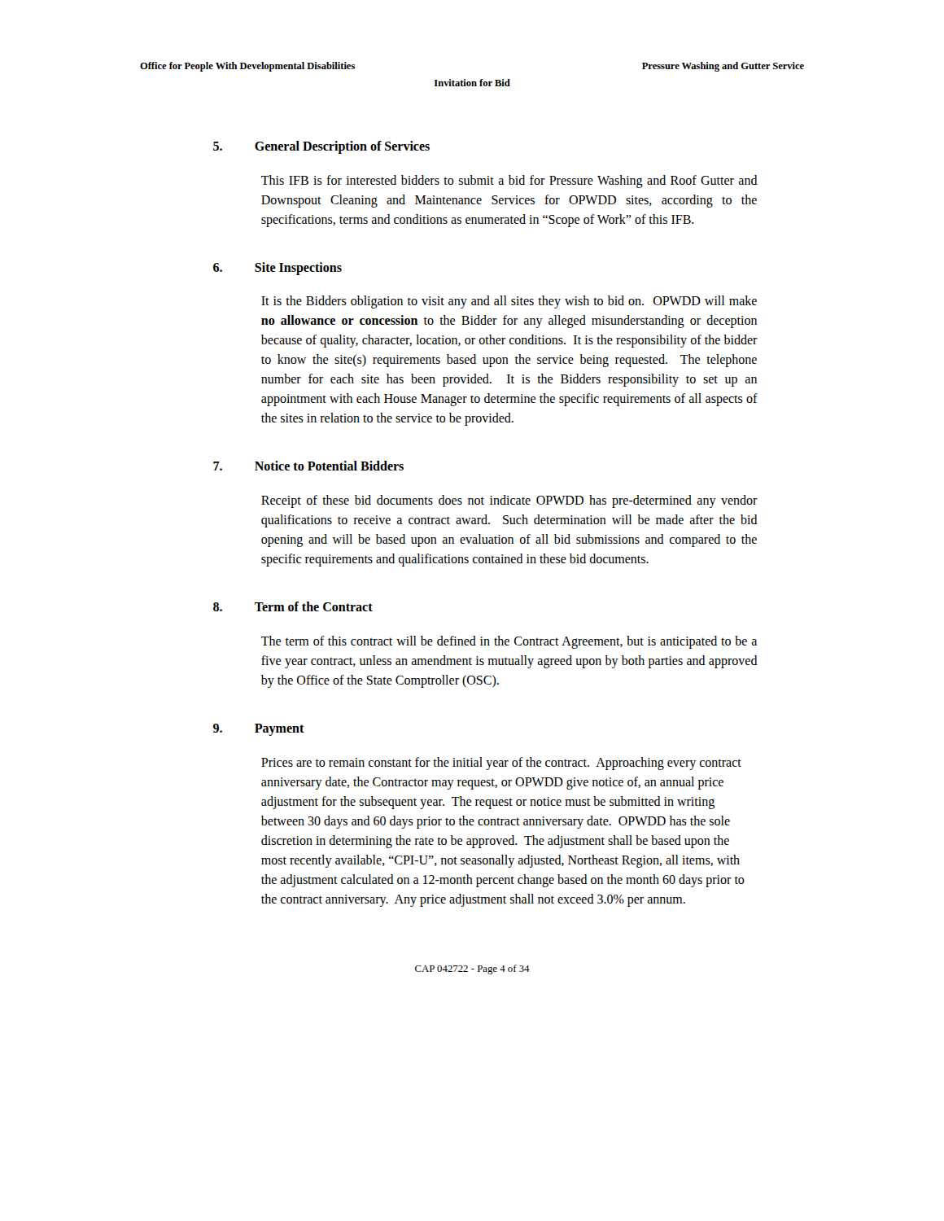Office for People With Developmental Disabilities
Pressure Washing and Gutter Service
Invitation for Bid
5. General Description of Services
This IFB is for interested bidders to submit a bid for Pressure Washing and Roof Gutter and Downspout Cleaning and Maintenance Services for OPWDD sites, according to the specifications, terms and conditions as enumerated in “Scope of Work” of this IFB.
6. Site Inspections
It is the Bidders obligation to visit any and all sites they wish to bid on. OPWDD will make no allowance or concession to the Bidder for any alleged misunderstanding or deception because of quality, character, location, or other conditions. It is the responsibility of the bidder to know the site(s) requirements based upon the service being requested. The telephone number for each site has been provided. It is the Bidders responsibility to set up an appointment with each House Manager to determine the specific requirements of all aspects of the sites in relation to the service to be provided.
7. Notice to Potential Bidders
Receipt of these bid documents does not indicate OPWDD has pre-determined any vendor qualifications to receive a contract award. Such determination will be made after the bid opening and will be based upon an evaluation of all bid submissions and compared to the specific requirements and qualifications contained in these bid documents.
8. Term of the Contract
The term of this contract will be defined in the Contract Agreement, but is anticipated to be a five year contract, unless an amendment is mutually agreed upon by both parties and approved by the Office of the State Comptroller (OSC).
9. Payment
Prices are to remain constant for the initial year of the contract. Approaching every contract anniversary date, the Contractor may request, or OPWDD give notice of, an annual price adjustment for the subsequent year. The request or notice must be submitted in writing between 30 days and 60 days prior to the contract anniversary date. OPWDD has the sole discretion in determining the rate to be approved. The adjustment shall be based upon the most recently available, “CPI-U”, not seasonally adjusted, Northeast Region, all items, with the adjustment calculated on a 12-month percent change based on the month 60 days prior to the contract anniversary. Any price adjustment shall not exceed 3.0% per annum.
CAP 042722 - Page 4 of 34